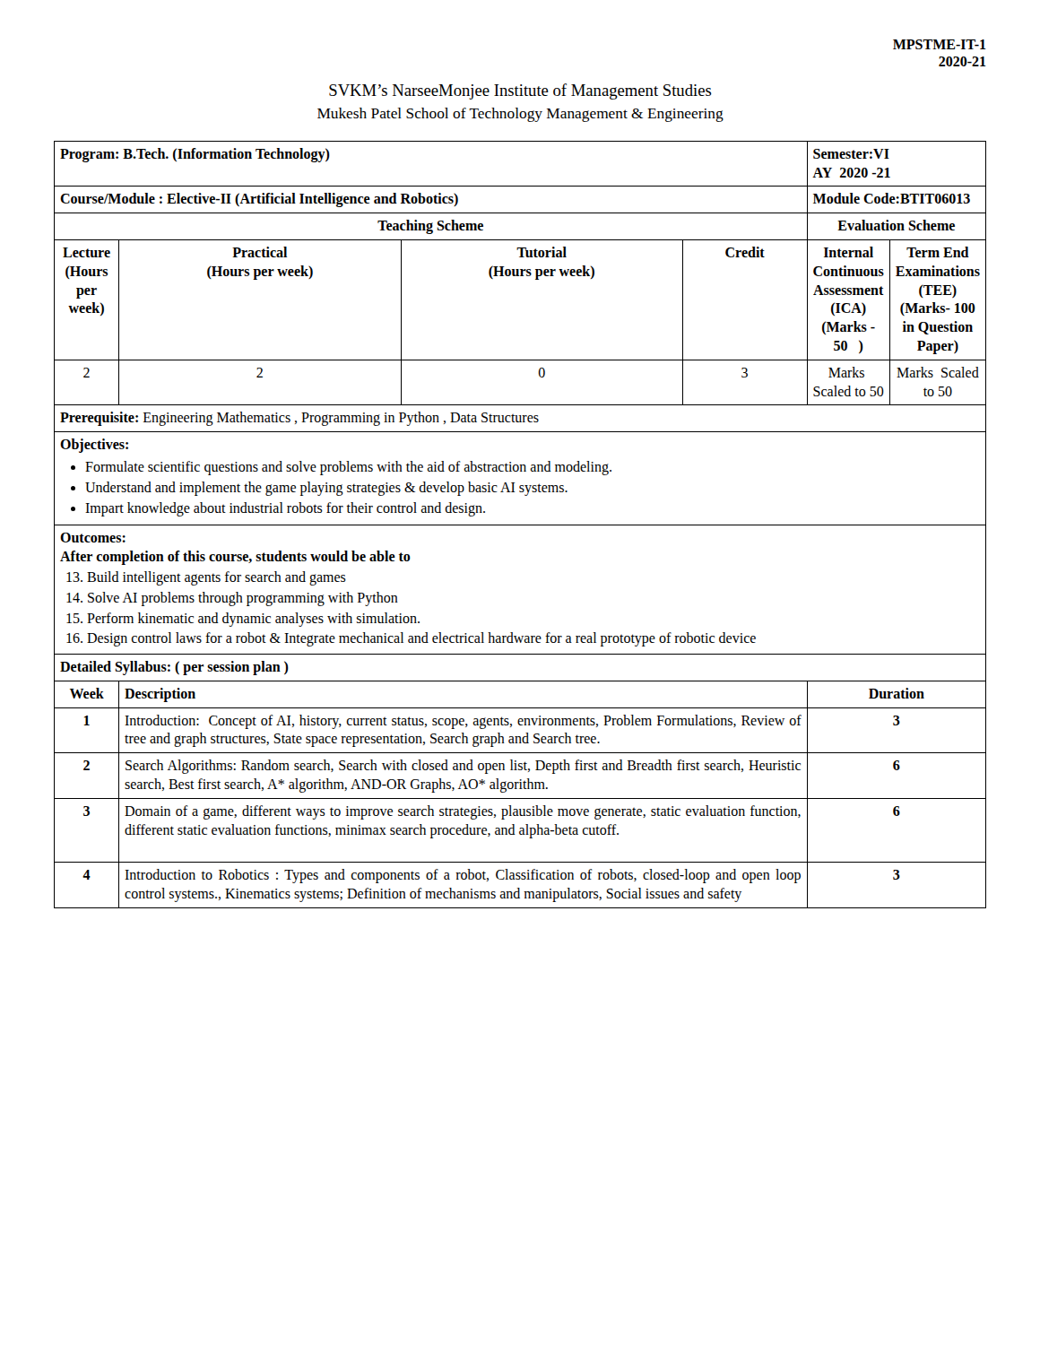MPSTME-IT-1
2020-21
SVKM’s NarseeMonjee Institute of Management Studies
Mukesh Patel School of Technology Management & Engineering
| Program: B.Tech. (Information Technology) | Semester:VI AY 2020 -21 |
| Course/Module : Elective-II (Artificial Intelligence and Robotics) | Module Code:BTIT06013 |
| Teaching Scheme | Evaluation Scheme |
| Lecture (Hours per week) | Practical (Hours per week) | Tutorial (Hours per week) | Credit | Internal Continuous Assessment (ICA) (Marks - 50 ) | Term End Examinations (TEE) (Marks- 100 in Question Paper) |
| 2 | 2 | 0 | 3 | Marks Scaled to 50 | Marks Scaled to 50 |
| Prerequisite: Engineering Mathematics , Programming in Python , Data Structures |
| Objectives: Formulate scientific questions and solve problems with the aid of abstraction and modeling. Understand and implement the game playing strategies & develop basic AI systems. Impart knowledge about industrial robots for their control and design. |
| Outcomes: After completion of this course, students would be able to Build intelligent agents for search and games Solve AI problems through programming with Python Perform kinematic and dynamic analyses with simulation. Design control laws for a robot & Integrate mechanical and electrical hardware for a real prototype of robotic device |
| Detailed Syllabus: ( per session plan ) |
| Week | Description | Duration |
| 1 | Introduction: Concept of AI, history, current status, scope, agents, environments, Problem Formulations, Review of tree and graph structures, State space representation, Search graph and Search tree. | 3 |
| 2 | Search Algorithms: Random search, Search with closed and open list, Depth first and Breadth first search, Heuristic search, Best first search, A* algorithm, AND-OR Graphs, AO* algorithm. | 6 |
| 3 | Domain of a game, different ways to improve search strategies, plausible move generate, static evaluation function, different static evaluation functions, minimax search procedure, and alpha-beta cutoff. | 6 |
| 4 | Introduction to Robotics : Types and components of a robot, Classification of robots, closed-loop and open loop control systems., Kinematics systems; Definition of mechanisms and manipulators, Social issues and safety | 3 |